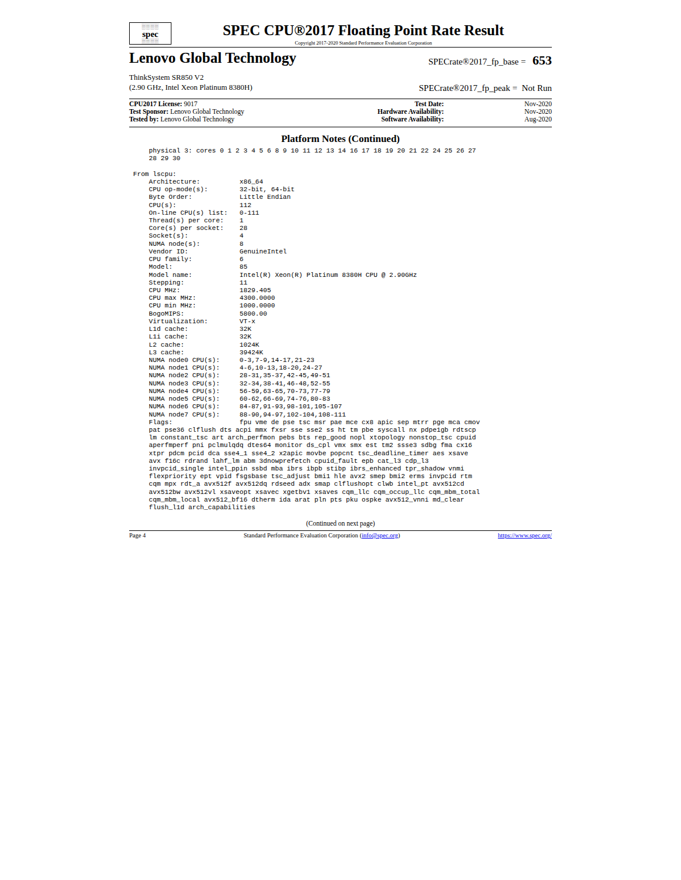░░░░
spec
░░░░
SPEC CPU®2017 Floating Point Rate Result
Copyright 2017-2020 Standard Performance Evaluation Corporation
| Lenovo Global Technology ThinkSystem SR850 V2 (2.90 GHz, Intel Xeon Platinum 8380H) | SPECrate®2017_fp_base = 653 SPECrate®2017_fp_peak = Not Run |
| CPU2017 License: 9017 | Test Date: | Nov-2020 |
| Test Sponsor: Lenovo Global Technology | Hardware Availability: | Nov-2020 |
| Tested by: Lenovo Global Technology | Software Availability: | Aug-2020 |
Platform Notes (Continued)
     physical 3: cores 0 1 2 3 4 5 6 8 9 10 11 12 13 14 16 17 18 19 20 21 22 24 25 26 27
     28 29 30

 From lscpu:
     Architecture:          x86_64
     CPU op-mode(s):        32-bit, 64-bit
     Byte Order:            Little Endian
     CPU(s):                112
     On-line CPU(s) list:   0-111
     Thread(s) per core:    1
     Core(s) per socket:    28
     Socket(s):             4
     NUMA node(s):          8
     Vendor ID:             GenuineIntel
     CPU family:            6
     Model:                 85
     Model name:            Intel(R) Xeon(R) Platinum 8380H CPU @ 2.90GHz
     Stepping:              11
     CPU MHz:               1829.405
     CPU max MHz:           4300.0000
     CPU min MHz:           1000.0000
     BogoMIPS:              5800.00
     Virtualization:        VT-x
     L1d cache:             32K
     L1i cache:             32K
     L2 cache:              1024K
     L3 cache:              39424K
     NUMA node0 CPU(s):     0-3,7-9,14-17,21-23
     NUMA node1 CPU(s):     4-6,10-13,18-20,24-27
     NUMA node2 CPU(s):     28-31,35-37,42-45,49-51
     NUMA node3 CPU(s):     32-34,38-41,46-48,52-55
     NUMA node4 CPU(s):     56-59,63-65,70-73,77-79
     NUMA node5 CPU(s):     60-62,66-69,74-76,80-83
     NUMA node6 CPU(s):     84-87,91-93,98-101,105-107
     NUMA node7 CPU(s):     88-90,94-97,102-104,108-111
     Flags:                 fpu vme de pse tsc msr pae mce cx8 apic sep mtrr pge mca cmov
     pat pse36 clflush dts acpi mmx fxsr sse sse2 ss ht tm pbe syscall nx pdpe1gb rdtscp
     lm constant_tsc art arch_perfmon pebs bts rep_good nopl xtopology nonstop_tsc cpuid
     aperfmperf pni pclmulqdq dtes64 monitor ds_cpl vmx smx est tm2 ssse3 sdbg fma cx16
     xtpr pdcm pcid dca sse4_1 sse4_2 x2apic movbe popcnt tsc_deadline_timer aes xsave
     avx f16c rdrand lahf_lm abm 3dnowprefetch cpuid_fault epb cat_l3 cdp_l3
     invpcid_single intel_ppin ssbd mba ibrs ibpb stibp ibrs_enhanced tpr_shadow vnmi
     flexpriority ept vpid fsgsbase tsc_adjust bmi1 hle avx2 smep bmi2 erms invpcid rtm
     cqm mpx rdt_a avx512f avx512dq rdseed adx smap clflushopt clwb intel_pt avx512cd
     avx512bw avx512vl xsaveopt xsavec xgetbv1 xsaves cqm_llc cqm_occup_llc cqm_mbm_total
     cqm_mbm_local avx512_bf16 dtherm ida arat pln pts pku ospke avx512_vnni md_clear
     flush_l1d arch_capabilities
(Continued on next page)
Page 4
Standard Performance Evaluation Corporation (info@spec.org)
https://www.spec.org/